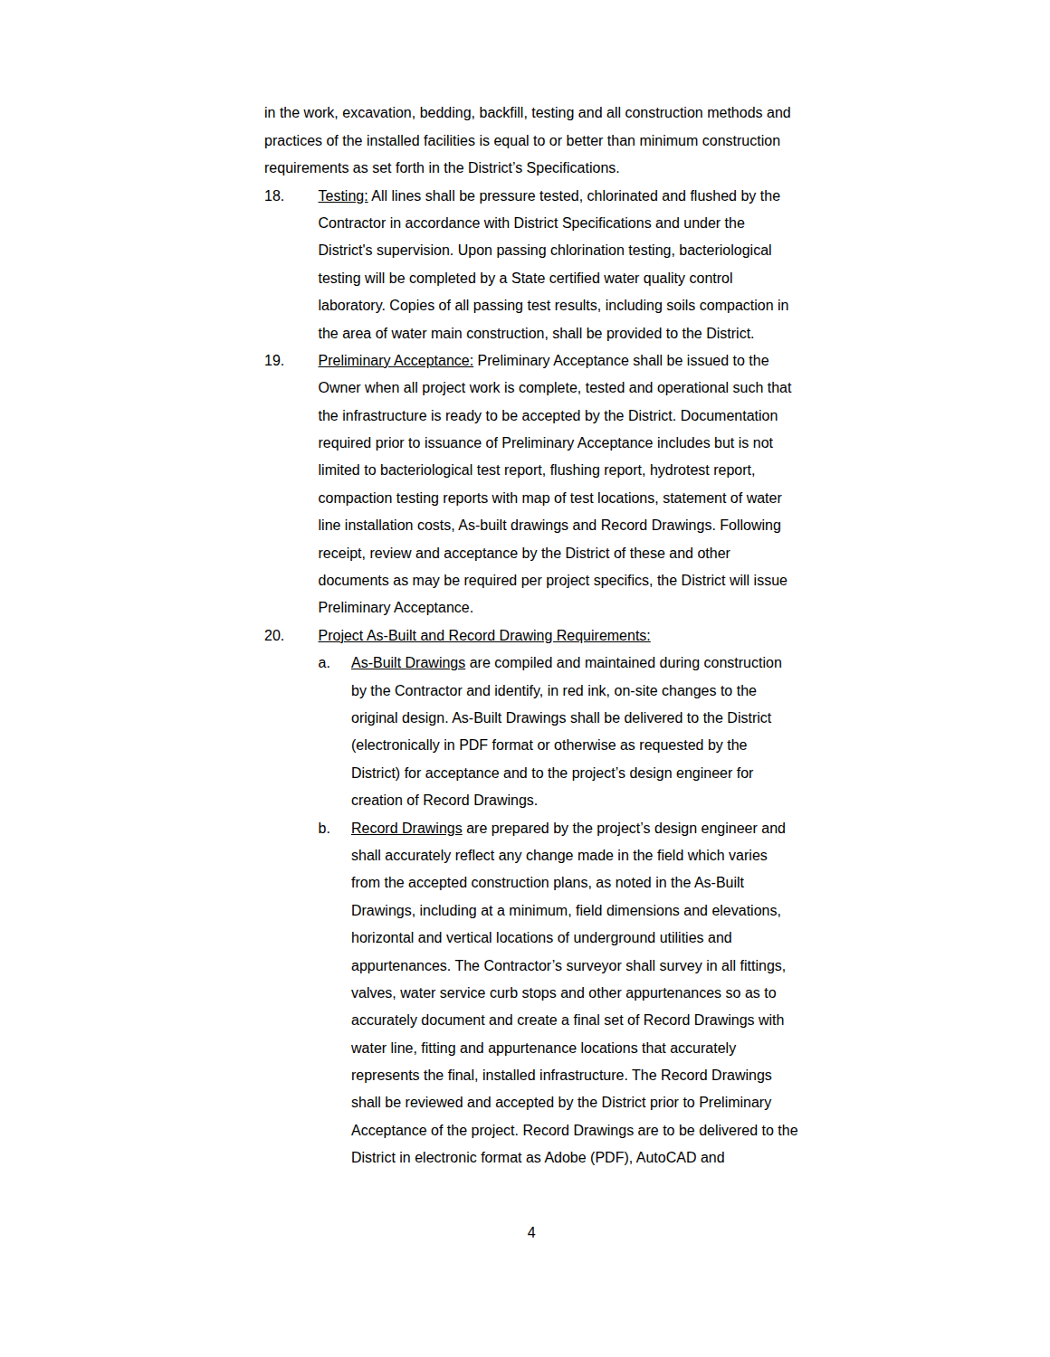in the work, excavation, bedding, backfill, testing and all construction methods and practices of the installed facilities is equal to or better than minimum construction requirements as set forth in the District’s Specifications.
18.
Testing: All lines shall be pressure tested, chlorinated and flushed by the Contractor in accordance with District Specifications and under the District's supervision. Upon passing chlorination testing, bacteriological testing will be completed by a State certified water quality control laboratory. Copies of all passing test results, including soils compaction in the area of water main construction, shall be provided to the District.
19.
Preliminary Acceptance: Preliminary Acceptance shall be issued to the Owner when all project work is complete, tested and operational such that the infrastructure is ready to be accepted by the District. Documentation required prior to issuance of Preliminary Acceptance includes but is not limited to bacteriological test report, flushing report, hydrotest report, compaction testing reports with map of test locations, statement of water line installation costs, As-built drawings and Record Drawings. Following receipt, review and acceptance by the District of these and other documents as may be required per project specifics, the District will issue Preliminary Acceptance.
20.
Project As-Built and Record Drawing Requirements:
a.
As-Built Drawings are compiled and maintained during construction by the Contractor and identify, in red ink, on-site changes to the original design. As-Built Drawings shall be delivered to the District (electronically in PDF format or otherwise as requested by the District) for acceptance and to the project’s design engineer for creation of Record Drawings.
b.
Record Drawings are prepared by the project’s design engineer and shall accurately reflect any change made in the field which varies from the accepted construction plans, as noted in the As-Built Drawings, including at a minimum, field dimensions and elevations, horizontal and vertical locations of underground utilities and appurtenances. The Contractor’s surveyor shall survey in all fittings, valves, water service curb stops and other appurtenances so as to accurately document and create a final set of Record Drawings with water line, fitting and appurtenance locations that accurately represents the final, installed infrastructure. The Record Drawings shall be reviewed and accepted by the District prior to Preliminary Acceptance of the project. Record Drawings are to be delivered to the District in electronic format as Adobe (PDF), AutoCAD and
4